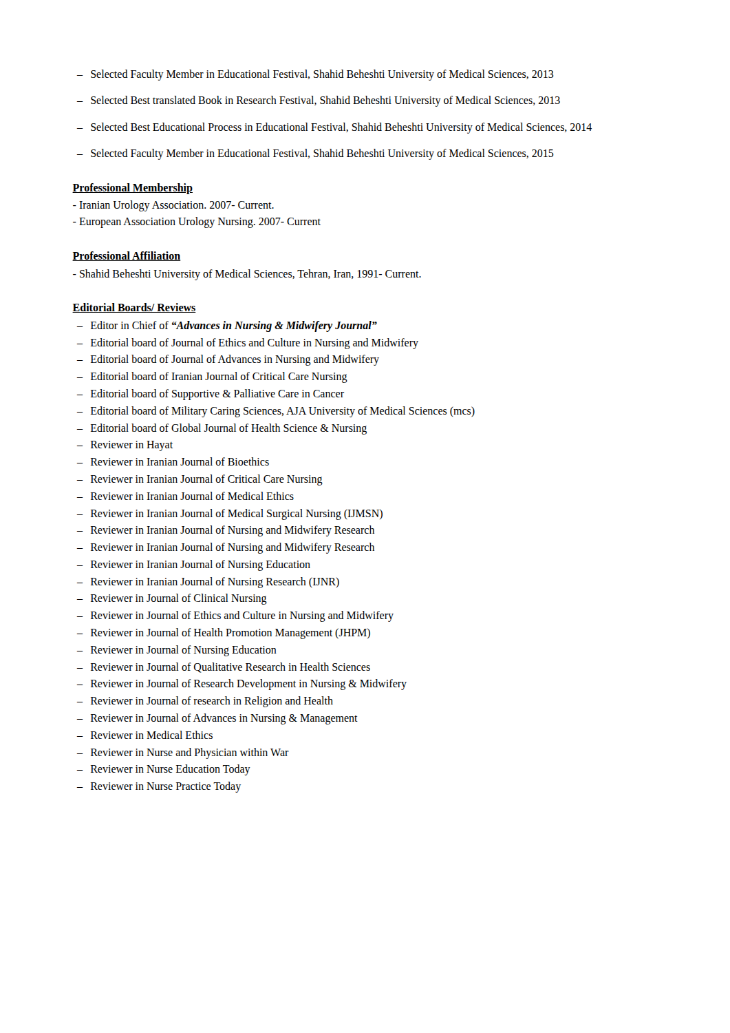Selected Faculty Member in Educational Festival, Shahid Beheshti University of Medical Sciences, 2013
Selected Best translated Book in Research Festival, Shahid Beheshti University of Medical Sciences, 2013
Selected Best Educational Process in Educational Festival, Shahid Beheshti University of Medical Sciences, 2014
Selected Faculty Member in Educational Festival, Shahid Beheshti University of Medical Sciences, 2015
Professional Membership
- Iranian Urology Association. 2007- Current.
- European Association Urology Nursing. 2007- Current
Professional Affiliation
- Shahid Beheshti University of Medical Sciences, Tehran, Iran, 1991- Current.
Editorial Boards/ Reviews
Editor in Chief of “Advances in Nursing & Midwifery Journal”
Editorial board of Journal of Ethics and Culture in Nursing and Midwifery
Editorial board of Journal of Advances in Nursing and Midwifery
Editorial board of Iranian Journal of Critical Care Nursing
Editorial board of Supportive & Palliative Care in Cancer
Editorial board of Military Caring Sciences, AJA University of Medical Sciences (mcs)
Editorial board of Global Journal of Health Science & Nursing
Reviewer in Hayat
Reviewer in Iranian Journal of Bioethics
Reviewer in Iranian Journal of Critical Care Nursing
Reviewer in Iranian Journal of Medical Ethics
Reviewer in Iranian Journal of Medical Surgical Nursing (IJMSN)
Reviewer in Iranian Journal of Nursing and Midwifery Research
Reviewer in Iranian Journal of Nursing and Midwifery Research
Reviewer in Iranian Journal of Nursing Education
Reviewer in Iranian Journal of Nursing Research (IJNR)
Reviewer in Journal of Clinical Nursing
Reviewer in Journal of Ethics and Culture in Nursing and Midwifery
Reviewer in Journal of Health Promotion Management (JHPM)
Reviewer in Journal of Nursing Education
Reviewer in Journal of Qualitative Research in Health Sciences
Reviewer in Journal of Research Development in Nursing & Midwifery
Reviewer in Journal of research in Religion and Health
Reviewer in Journal of Advances in Nursing & Management
Reviewer in Medical Ethics
Reviewer in Nurse and Physician within War
Reviewer in Nurse Education Today
Reviewer in Nurse Practice Today